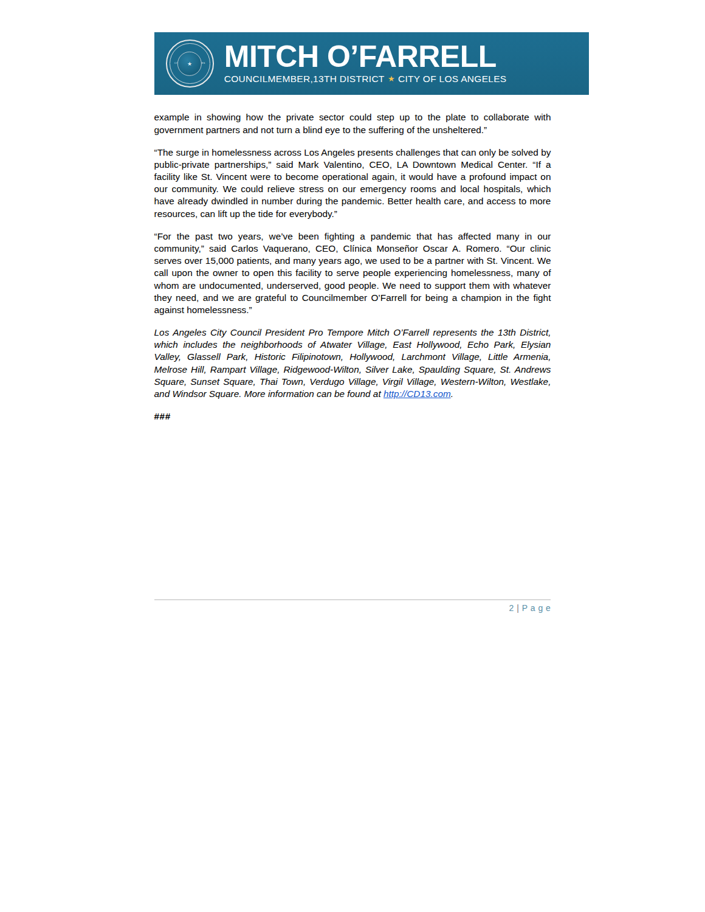CITY OF LOS ANGELES
★
MITCH O’FARRELL
COUNCILMEMBER,13TH DISTRICT ★ CITY OF LOS ANGELES
example in showing how the private sector could step up to the plate to collaborate with government partners and not turn a blind eye to the suffering of the unsheltered.”
“The surge in homelessness across Los Angeles presents challenges that can only be solved by public-private partnerships,” said Mark Valentino, CEO, LA Downtown Medical Center. “If a facility like St. Vincent were to become operational again, it would have a profound impact on our community. We could relieve stress on our emergency rooms and local hospitals, which have already dwindled in number during the pandemic. Better health care, and access to more resources, can lift up the tide for everybody.”
“For the past two years, we’ve been fighting a pandemic that has affected many in our community,” said Carlos Vaquerano, CEO, Clínica Monseñor Oscar A. Romero. “Our clinic serves over 15,000 patients, and many years ago, we used to be a partner with St. Vincent. We call upon the owner to open this facility to serve people experiencing homelessness, many of whom are undocumented, underserved, good people. We need to support them with whatever they need, and we are grateful to Councilmember O’Farrell for being a champion in the fight against homelessness.”
Los Angeles City Council President Pro Tempore Mitch O’Farrell represents the 13th District, which includes the neighborhoods of Atwater Village, East Hollywood, Echo Park, Elysian Valley, Glassell Park, Historic Filipinotown, Hollywood, Larchmont Village, Little Armenia, Melrose Hill, Rampart Village, Ridgewood-Wilton, Silver Lake, Spaulding Square, St. Andrews Square, Sunset Square, Thai Town, Verdugo Village, Virgil Village, Western-Wilton, Westlake, and Windsor Square. More information can be found at http://CD13.com.
###
2 | P a g e